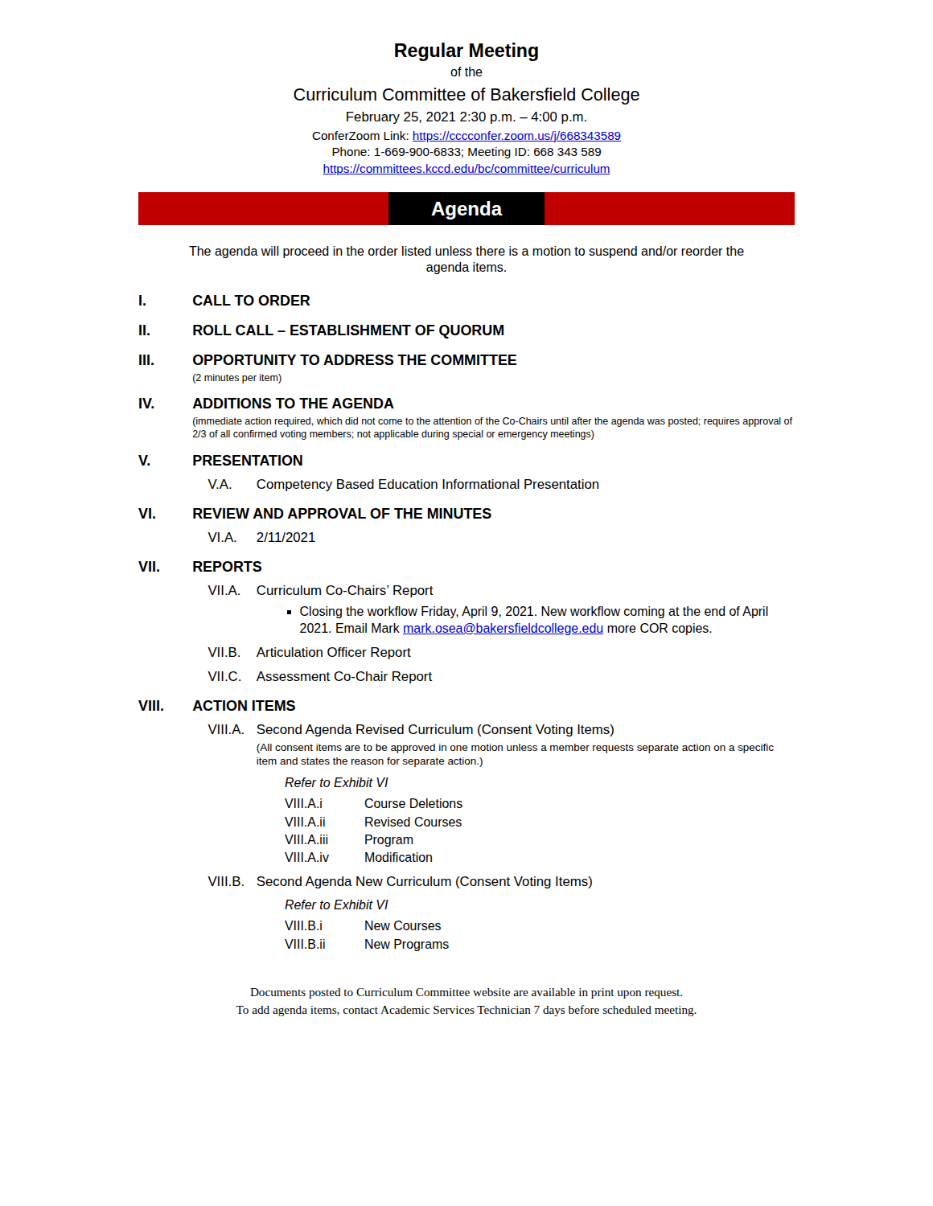Regular Meeting
of the
Curriculum Committee of Bakersfield College
February 25, 2021 2:30 p.m. – 4:00 p.m.
ConferZoom Link: https://cccconfer.zoom.us/j/668343589
Phone: 1-669-900-6833; Meeting ID: 668 343 589
https://committees.kccd.edu/bc/committee/curriculum
Agenda
The agenda will proceed in the order listed unless there is a motion to suspend and/or reorder the agenda items.
Call to Order
Roll Call – Establishment of Quorum
Opportunity to Address the Committee (2 minutes per item)
Additions to the Agenda (immediate action required, which did not come to the attention of the Co-Chairs until after the agenda was posted; requires approval of 2/3 of all confirmed voting members; not applicable during special or emergency meetings)
Presentation
V.A. Competency Based Education Informational Presentation
Review and Approval of the Minutes
VI.A. 2/11/2021
Reports
VII.A. Curriculum Co-Chairs’ Report
Closing the workflow Friday, April 9, 2021. New workflow coming at the end of April 2021. Email Mark mark.osea@bakersfieldcollege.edu more COR copies.
VII.B. Articulation Officer Report
VII.C. Assessment Co-Chair Report
Action Items
VIII.A. Second Agenda Revised Curriculum (Consent Voting Items)
(All consent items are to be approved in one motion unless a member requests separate action on a specific item and states the reason for separate action.)
Refer to Exhibit VI
VIII.A.i Course Deletions
VIII.A.ii Revised Courses
VIII.A.iii Program
VIII.A.iv Modification
VIII.B. Second Agenda New Curriculum (Consent Voting Items)
Refer to Exhibit VI
VIII.B.i New Courses
VIII.B.ii New Programs
Documents posted to Curriculum Committee website are available in print upon request.
To add agenda items, contact Academic Services Technician 7 days before scheduled meeting.